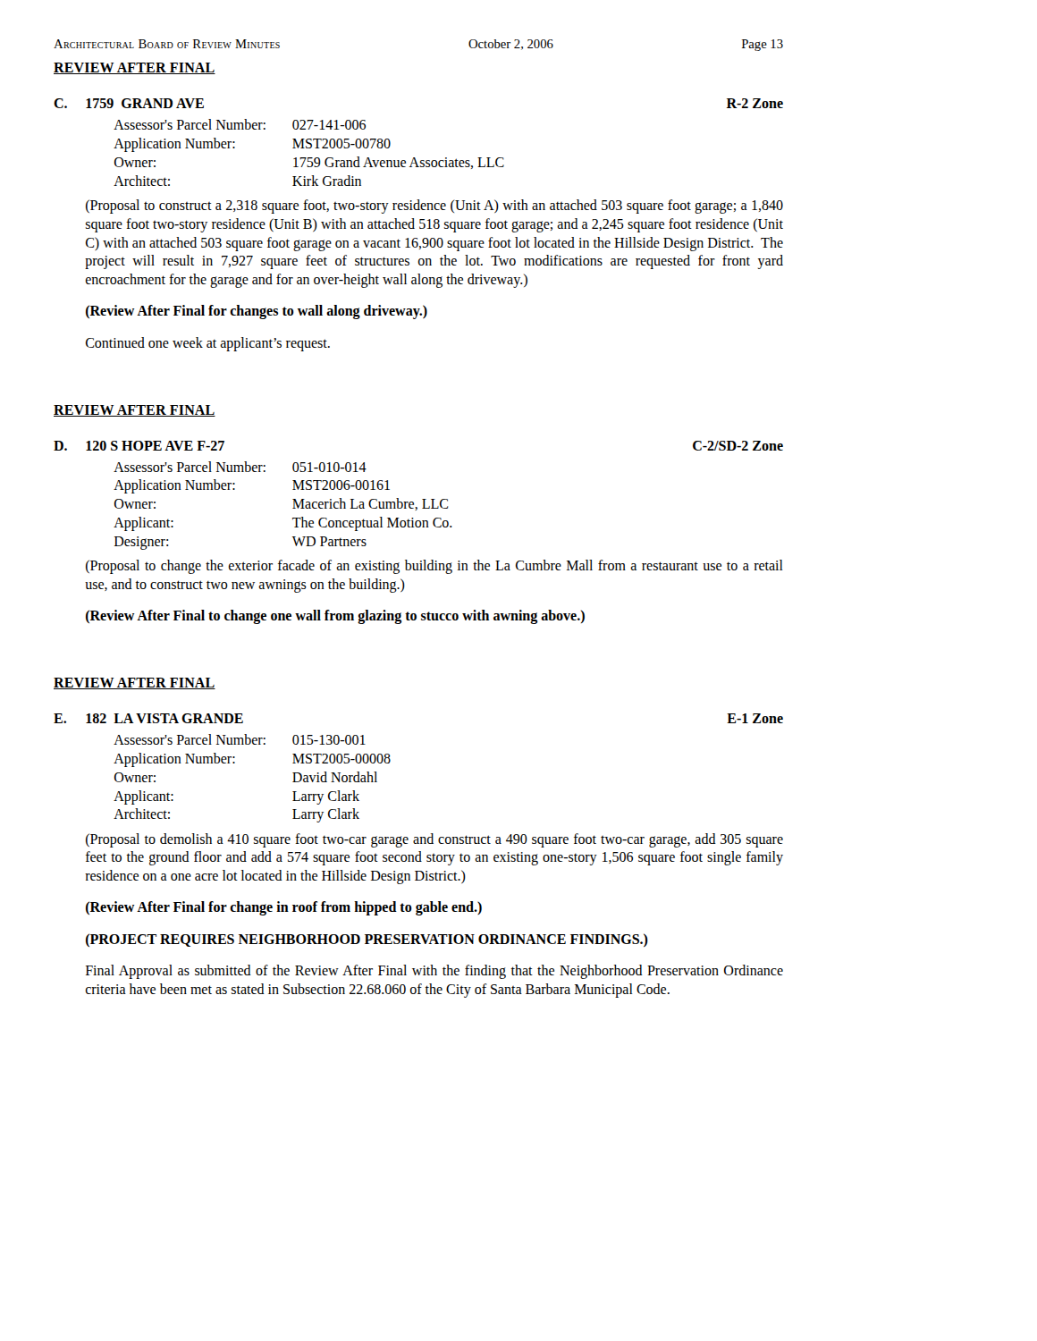Architectural Board of Review Minutes October 2, 2006 Page 13
REVIEW AFTER FINAL
C. 1759 GRAND AVE R-2 Zone
| Assessor's Parcel Number: | 027-141-006 |
| Application Number: | MST2005-00780 |
| Owner: | 1759 Grand Avenue Associates, LLC |
| Architect: | Kirk Gradin |
(Proposal to construct a 2,318 square foot, two-story residence (Unit A) with an attached 503 square foot garage; a 1,840 square foot two-story residence (Unit B) with an attached 518 square foot garage; and a 2,245 square foot residence (Unit C) with an attached 503 square foot garage on a vacant 16,900 square foot lot located in the Hillside Design District. The project will result in 7,927 square feet of structures on the lot. Two modifications are requested for front yard encroachment for the garage and for an over-height wall along the driveway.)
(Review After Final for changes to wall along driveway.)
Continued one week at applicant’s request.
REVIEW AFTER FINAL
D. 120 S HOPE AVE F-27 C-2/SD-2 Zone
| Assessor's Parcel Number: | 051-010-014 |
| Application Number: | MST2006-00161 |
| Owner: | Macerich La Cumbre, LLC |
| Applicant: | The Conceptual Motion Co. |
| Designer: | WD Partners |
(Proposal to change the exterior facade of an existing building in the La Cumbre Mall from a restaurant use to a retail use, and to construct two new awnings on the building.)
(Review After Final to change one wall from glazing to stucco with awning above.)
REVIEW AFTER FINAL
E. 182 LA VISTA GRANDE E-1 Zone
| Assessor's Parcel Number: | 015-130-001 |
| Application Number: | MST2005-00008 |
| Owner: | David Nordahl |
| Applicant: | Larry Clark |
| Architect: | Larry Clark |
(Proposal to demolish a 410 square foot two-car garage and construct a 490 square foot two-car garage, add 305 square feet to the ground floor and add a 574 square foot second story to an existing one-story 1,506 square foot single family residence on a one acre lot located in the Hillside Design District.)
(Review After Final for change in roof from hipped to gable end.)
(PROJECT REQUIRES NEIGHBORHOOD PRESERVATION ORDINANCE FINDINGS.)
Final Approval as submitted of the Review After Final with the finding that the Neighborhood Preservation Ordinance criteria have been met as stated in Subsection 22.68.060 of the City of Santa Barbara Municipal Code.